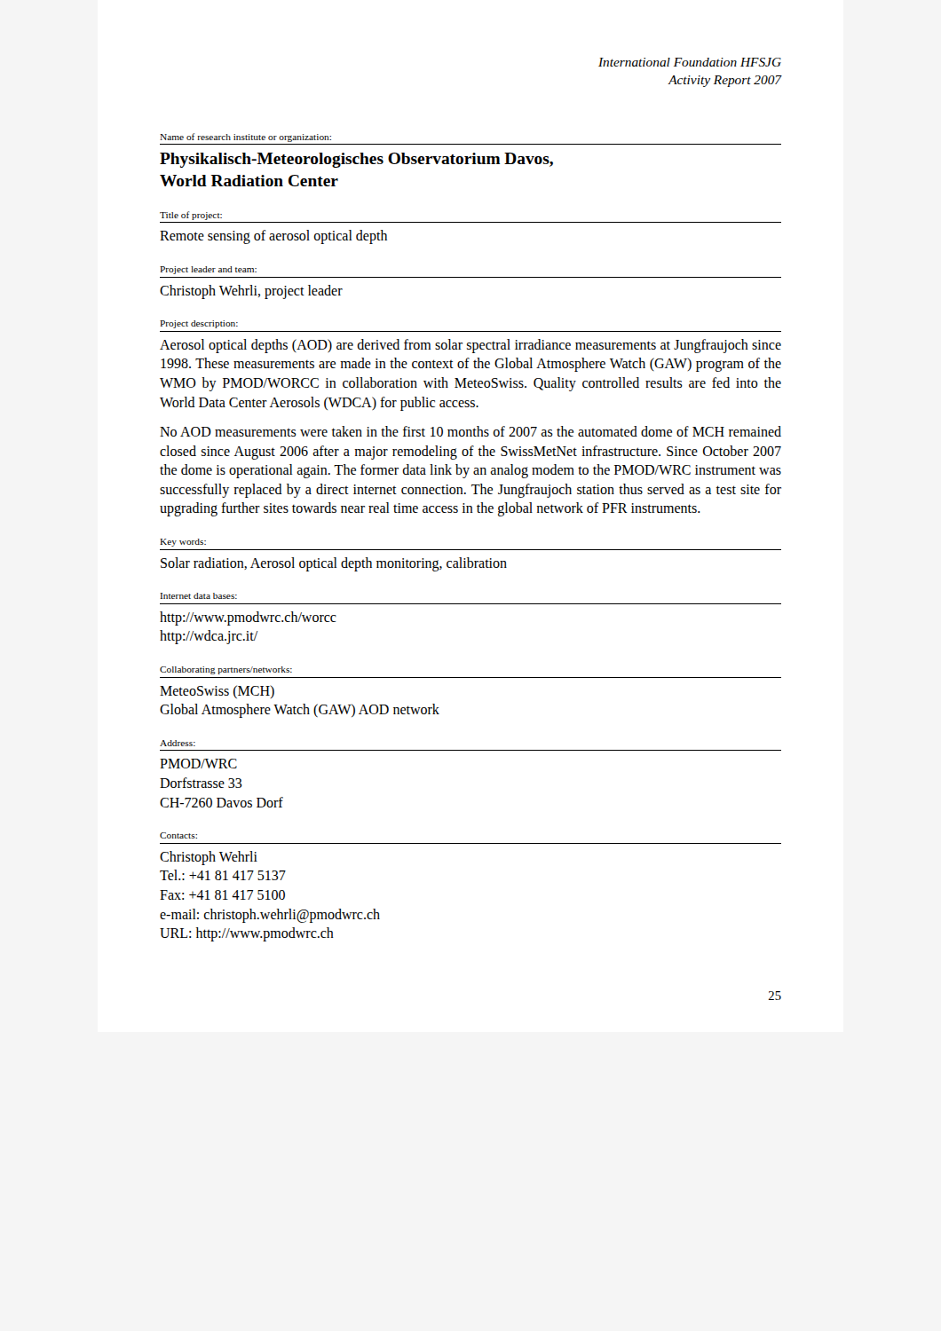International Foundation HFSJG
Activity Report 2007
Name of research institute or organization:
Physikalisch-Meteorologisches Observatorium Davos,
World Radiation Center
Title of project:
Remote sensing of aerosol optical depth
Project leader and team:
Christoph Wehrli, project leader
Project description:
Aerosol optical depths (AOD) are derived from solar spectral irradiance measurements at Jungfraujoch since 1998. These measurements are made in the context of the Global Atmosphere Watch (GAW) program of the WMO by PMOD/WORCC in collaboration with MeteoSwiss. Quality controlled results are fed into the World Data Center Aerosols (WDCA) for public access.
No AOD measurements were taken in the first 10 months of 2007 as the automated dome of MCH remained closed since August 2006 after a major remodeling of the SwissMetNet infrastructure. Since October 2007 the dome is operational again. The former data link by an analog modem to the PMOD/WRC instrument was successfully replaced by a direct internet connection. The Jungfraujoch station thus served as a test site for upgrading further sites towards near real time access in the global network of PFR instruments.
Key words:
Solar radiation, Aerosol optical depth monitoring, calibration
Internet data bases:
http://www.pmodwrc.ch/worcc
http://wdca.jrc.it/
Collaborating partners/networks:
MeteoSwiss (MCH)
Global Atmosphere Watch (GAW) AOD network
Address:
PMOD/WRC
Dorfstrasse 33
CH-7260 Davos Dorf
Contacts:
Christoph Wehrli
Tel.: +41 81 417 5137
Fax: +41 81 417 5100
e-mail: christoph.wehrli@pmodwrc.ch
URL: http://www.pmodwrc.ch
25